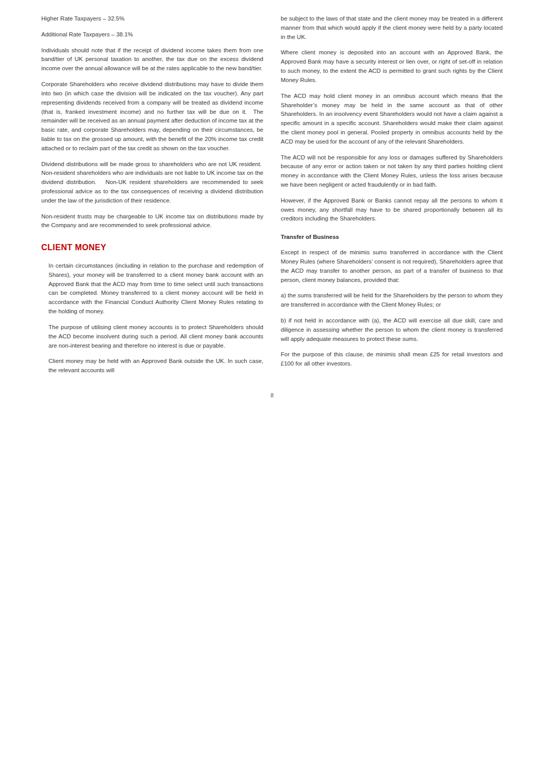Higher Rate Taxpayers – 32.5%
Additional Rate Taxpayers – 38.1%
Individuals should note that if the receipt of dividend income takes them from one band/tier of UK personal taxation to another, the tax due on the excess dividend income over the annual allowance will be at the rates applicable to the new band/tier.
Corporate Shareholders who receive dividend distributions may have to divide them into two (in which case the division will be indicated on the tax voucher). Any part representing dividends received from a company will be treated as dividend income (that is, franked investment income) and no further tax will be due on it. The remainder will be received as an annual payment after deduction of income tax at the basic rate, and corporate Shareholders may, depending on their circumstances, be liable to tax on the grossed up amount, with the benefit of the 20% income tax credit attached or to reclaim part of the tax credit as shown on the tax voucher.
Dividend distributions will be made gross to shareholders who are not UK resident. Non-resident shareholders who are individuals are not liable to UK income tax on the dividend distribution. Non-UK resident shareholders are recommended to seek professional advice as to the tax consequences of receiving a dividend distribution under the law of the jurisdiction of their residence.
Non-resident trusts may be chargeable to UK income tax on distributions made by the Company and are recommended to seek professional advice.
CLIENT MONEY
In certain circumstances (including in relation to the purchase and redemption of Shares), your money will be transferred to a client money bank account with an Approved Bank that the ACD may from time to time select until such transactions can be completed. Money transferred to a client money account will be held in accordance with the Financial Conduct Authority Client Money Rules relating to the holding of money.
The purpose of utilising client money accounts is to protect Shareholders should the ACD become insolvent during such a period. All client money bank accounts are non-interest bearing and therefore no interest is due or payable.
Client money may be held with an Approved Bank outside the UK. In such case, the relevant accounts will
be subject to the laws of that state and the client money may be treated in a different manner from that which would apply if the client money were held by a party located in the UK.
Where client money is deposited into an account with an Approved Bank, the Approved Bank may have a security interest or lien over, or right of set-off in relation to such money, to the extent the ACD is permitted to grant such rights by the Client Money Rules.
The ACD may hold client money in an omnibus account which means that the Shareholder’s money may be held in the same account as that of other Shareholders. In an insolvency event Shareholders would not have a claim against a specific amount in a specific account. Shareholders would make their claim against the client money pool in general. Pooled property in omnibus accounts held by the ACD may be used for the account of any of the relevant Shareholders.
The ACD will not be responsible for any loss or damages suffered by Shareholders because of any error or action taken or not taken by any third parties holding client money in accordance with the Client Money Rules, unless the loss arises because we have been negligent or acted fraudulently or in bad faith.
However, if the Approved Bank or Banks cannot repay all the persons to whom it owes money, any shortfall may have to be shared proportionally between all its creditors including the Shareholders.
Transfer of Business
Except in respect of de minimis sums transferred in accordance with the Client Money Rules (where Shareholders’ consent is not required), Shareholders agree that the ACD may transfer to another person, as part of a transfer of business to that person, client money balances, provided that:
a) the sums transferred will be held for the Shareholders by the person to whom they are transferred in accordance with the Client Money Rules; or
b) if not held in accordance with (a), the ACD will exercise all due skill, care and diligence in assessing whether the person to whom the client money is transferred will apply adequate measures to protect these sums.
For the purpose of this clause, de minimis shall mean £25 for retail investors and £100 for all other investors.
8